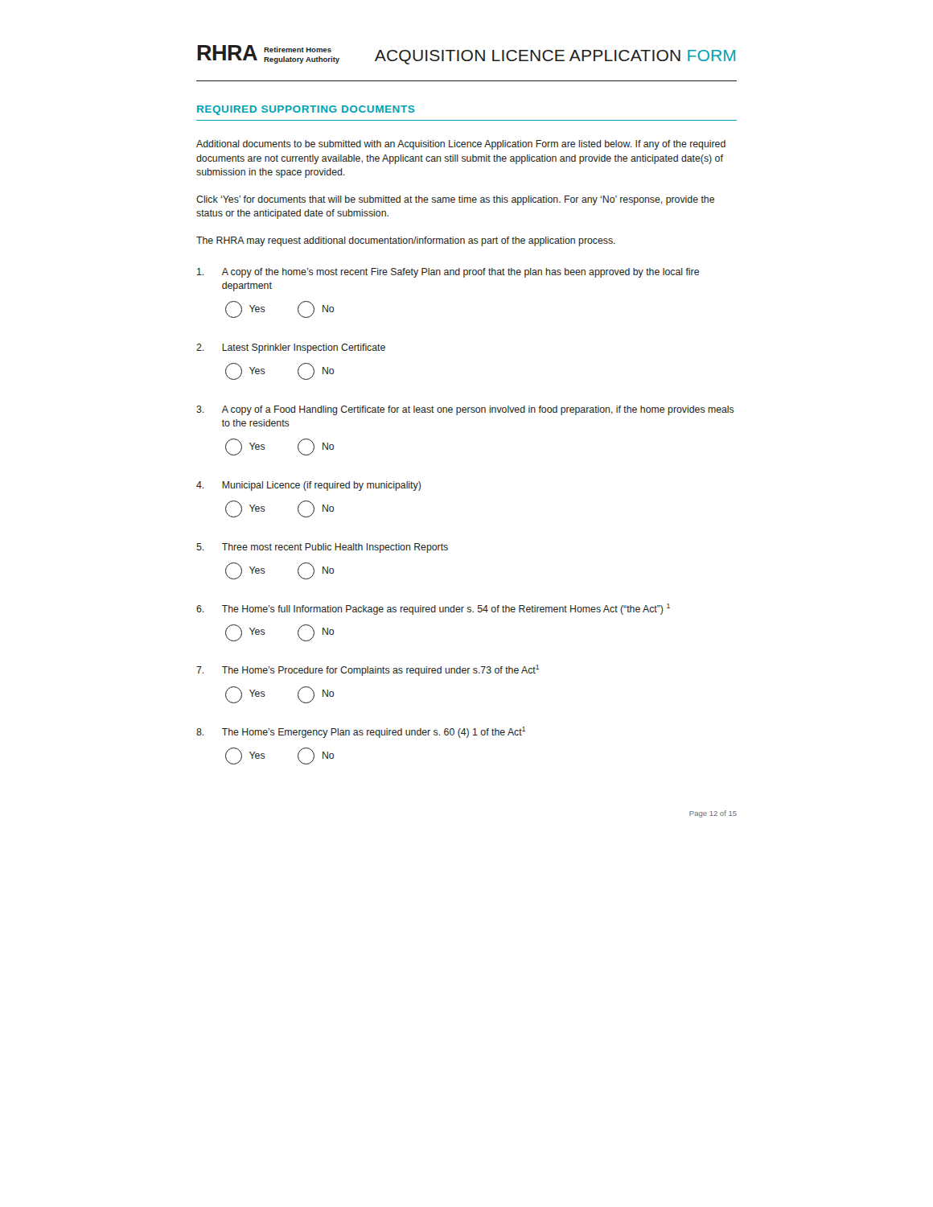RHRA
Retirement Homes
Regulatory Authority
ACQUISITION LICENCE APPLICATION FORM
Required Supporting Documents
Additional documents to be submitted with an Acquisition Licence Application Form are listed below. If any of the required documents are not currently available, the Applicant can still submit the application and provide the anticipated date(s) of submission in the space provided.
Click ‘Yes’ for documents that will be submitted at the same time as this application. For any ‘No’ response, provide the status or the anticipated date of submission.
The RHRA may request additional documentation/information as part of the application process.
A copy of the home’s most recent Fire Safety Plan and proof that the plan has been approved by the local fire department
Yes No
Latest Sprinkler Inspection Certificate
Yes No
A copy of a Food Handling Certificate for at least one person involved in food preparation, if the home provides meals to the residents
Yes No
Municipal Licence (if required by municipality)
Yes No
Three most recent Public Health Inspection Reports
Yes No
The Home’s full Information Package as required under s. 54 of the Retirement Homes Act (“the Act”) 1
Yes No
The Home’s Procedure for Complaints as required under s.73 of the Act1
Yes No
The Home’s Emergency Plan as required under s. 60 (4) 1 of the Act1
Yes No
Page 12 of 15